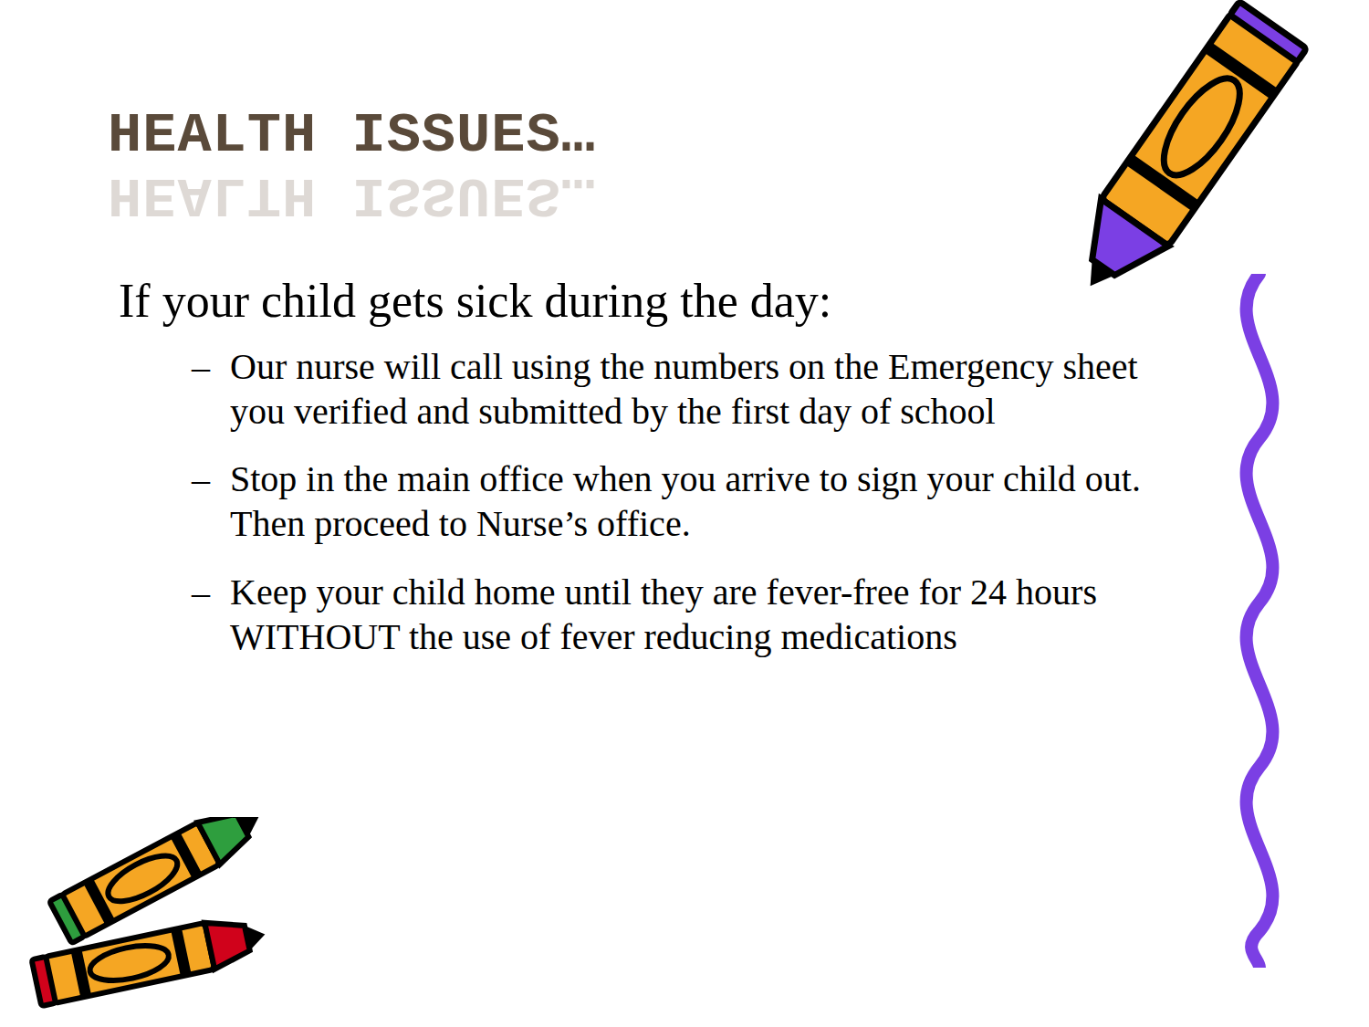Health Issues… Health Issues…
If your child gets sick during the day:
Our nurse will call using the numbers on the Emergency sheet you verified and submitted by the first day of school
Stop in the main office when you arrive to sign your child out. Then proceed to Nurse’s office.
Keep your child home until they are fever-free for 24 hours WITHOUT the use of fever reducing medications